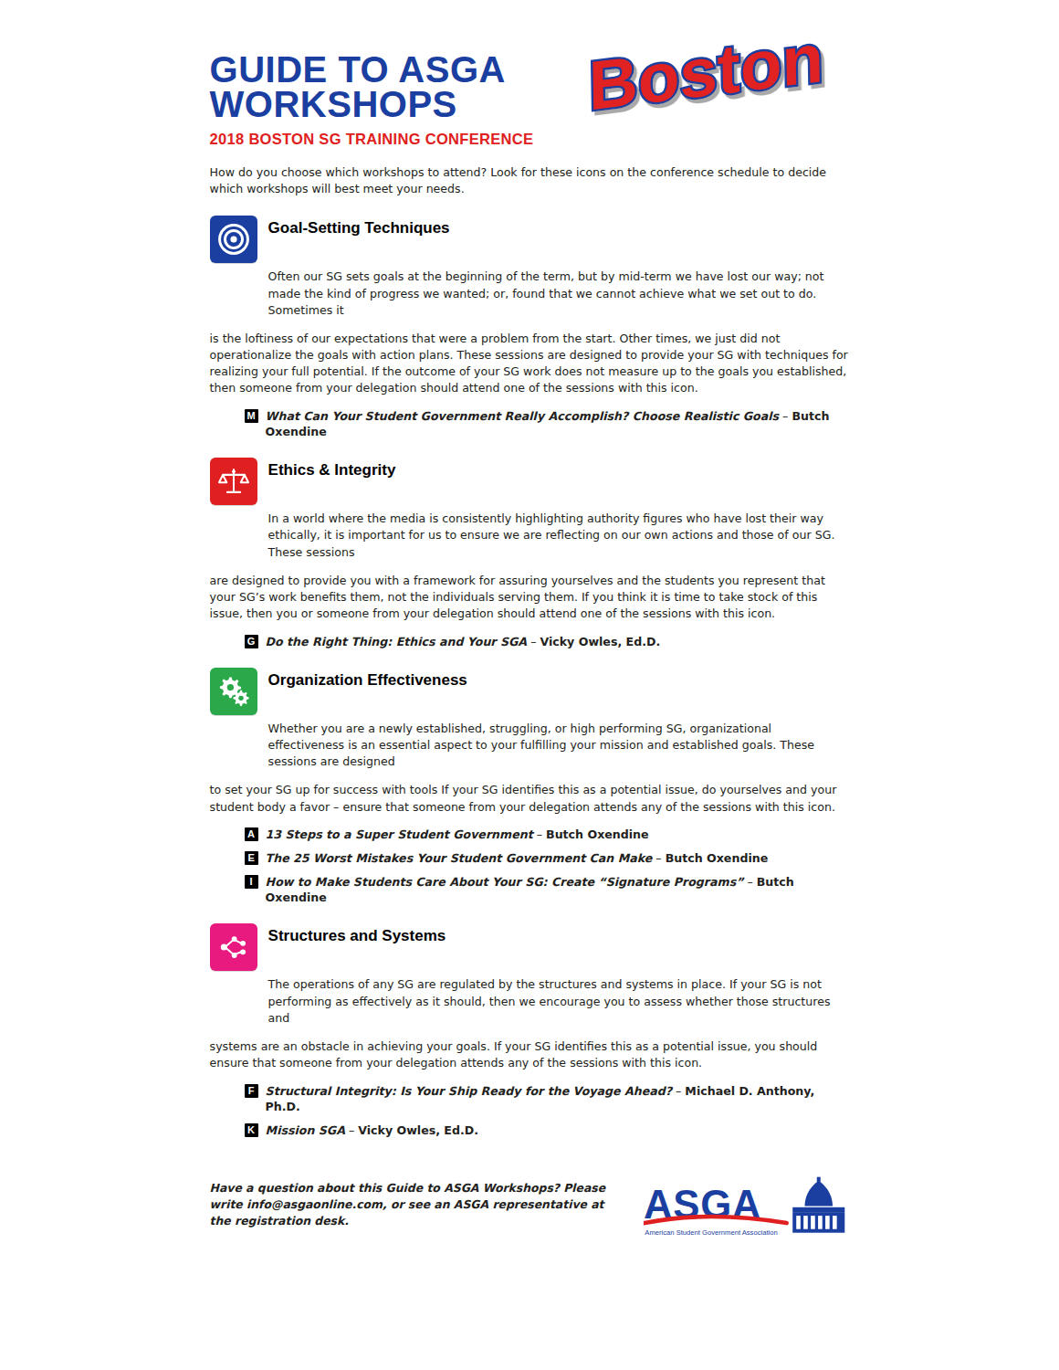Guide to ASGA
Workshops
2018 Boston SG Training Conference
Boston
How do you choose which workshops to attend? Look for these icons on the conference schedule to decide which workshops will best meet your needs.
Goal-Setting Techniques
Often our SG sets goals at the beginning of the term, but by mid-term we have lost our way; not made the kind of progress we wanted; or, found that we cannot achieve what we set out to do. Sometimes it
is the loftiness of our expectations that were a problem from the start. Other times, we just did not operationalize the goals with action plans. These sessions are designed to provide your SG with techniques for realizing your full potential. If the outcome of your SG work does not measure up to the goals you established, then someone from your delegation should attend one of the sessions with this icon.
MWhat Can Your Student Government Really Accomplish? Choose Realistic Goals – Butch Oxendine
Ethics & Integrity
In a world where the media is consistently highlighting authority figures who have lost their way ethically, it is important for us to ensure we are reflecting on our own actions and those of our SG. These sessions
are designed to provide you with a framework for assuring yourselves and the students you represent that your SG’s work benefits them, not the individuals serving them. If you think it is time to take stock of this issue, then you or someone from your delegation should attend one of the sessions with this icon.
GDo the Right Thing: Ethics and Your SGA – Vicky Owles, Ed.D.
Organization Effectiveness
Whether you are a newly established, struggling, or high performing SG, organizational effectiveness is an essential aspect to your fulfilling your mission and established goals. These sessions are designed
to set your SG up for success with tools If your SG identifies this as a potential issue, do yourselves and your student body a favor – ensure that someone from your delegation attends any of the sessions with this icon.
A 13 Steps to a Super Student Government – Butch Oxendine
EThe 25 Worst Mistakes Your Student Government Can Make – Butch Oxendine
IHow to Make Students Care About Your SG: Create “Signature Programs” – Butch Oxendine
Structures and Systems
The operations of any SG are regulated by the structures and systems in place. If your SG is not performing as effectively as it should, then we encourage you to assess whether those structures and
systems are an obstacle in achieving your goals. If your SG identifies this as a potential issue, you should ensure that someone from your delegation attends any of the sessions with this icon.
FStructural Integrity: Is Your Ship Ready for the Voyage Ahead? – Michael D. Anthony, Ph.D.
KMission SGA – Vicky Owles, Ed.D.
Have a question about this Guide to ASGA Workshops? Please write info@asgaonline.com, or see an ASGA representative at the registration desk.
ASGA American Student Government Association